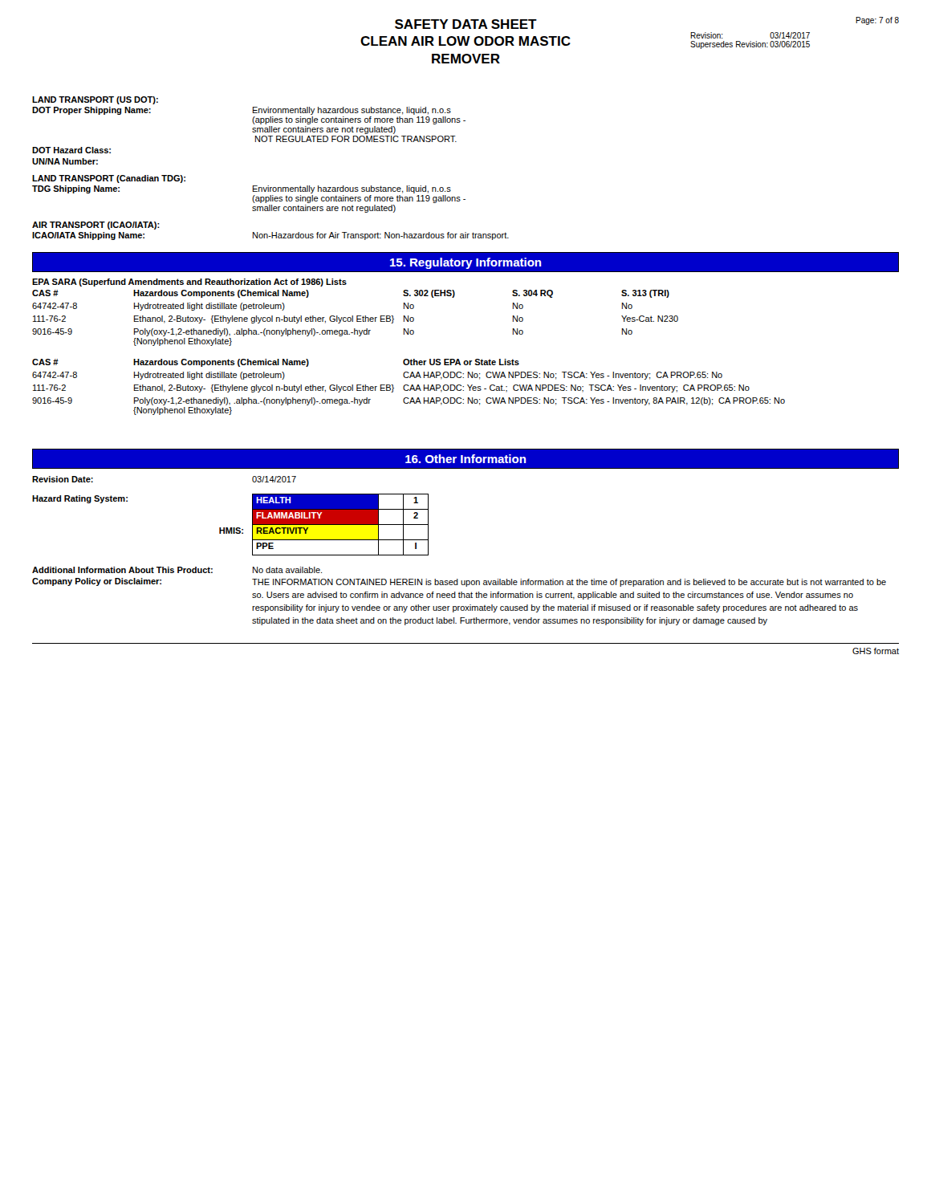Page: 7 of 8
| Revision: | 03/14/2017 |
| Supersedes Revision: | 03/06/2015 |
SAFETY DATA SHEET CLEAN AIR LOW ODOR MASTIC REMOVER
LAND TRANSPORT (US DOT):
| DOT Proper Shipping Name: | Environmentally hazardous substance, liquid, n.o.s (applies to single containers of more than 119 gallons - smaller containers are not regulated) NOT REGULATED FOR DOMESTIC TRANSPORT. |
| DOT Hazard Class: | |
| UN/NA Number: | |
LAND TRANSPORT (Canadian TDG):
| TDG Shipping Name: | Environmentally hazardous substance, liquid, n.o.s (applies to single containers of more than 119 gallons - smaller containers are not regulated) |
AIR TRANSPORT (ICAO/IATA):
| ICAO/IATA Shipping Name: | Non-Hazardous for Air Transport: Non-hazardous for air transport. |
15. Regulatory Information
EPA SARA (Superfund Amendments and Reauthorization Act of 1986) Lists
| CAS # | Hazardous Components (Chemical Name) | S. 302 (EHS) | S. 304 RQ | S. 313 (TRI) |
| --- | --- | --- | --- | --- |
| 64742-47-8 | Hydrotreated light distillate (petroleum) | No | No | No |
| 111-76-2 | Ethanol, 2-Butoxy- {Ethylene glycol n-butyl ether, Glycol Ether EB} | No | No | Yes-Cat. N230 |
| 9016-45-9 | Poly(oxy-1,2-ethanediyl), .alpha.-(nonylphenyl)-.omega.-hydr {Nonylphenol Ethoxylate} | No | No | No |
| CAS # | Hazardous Components (Chemical Name) | Other US EPA or State Lists |
| --- | --- | --- |
| 64742-47-8 | Hydrotreated light distillate (petroleum) | CAA HAP,ODC: No; CWA NPDES: No; TSCA: Yes - Inventory; CA PROP.65: No |
| 111-76-2 | Ethanol, 2-Butoxy- {Ethylene glycol n-butyl ether, Glycol Ether EB} | CAA HAP,ODC: Yes - Cat.; CWA NPDES: No; TSCA: Yes - Inventory; CA PROP.65: No |
| 9016-45-9 | Poly(oxy-1,2-ethanediyl), .alpha.-(nonylphenyl)-.omega.-hydr {Nonylphenol Ethoxylate} | CAA HAP,ODC: No; CWA NPDES: No; TSCA: Yes - Inventory, 8A PAIR, 12(b); CA PROP.65: No |
16. Other Information
| Revision Date: | 03/14/2017 |
| Hazard Rating System: | / HEALTH / / 1 / / FLAMMABILITY / / 2 / / REACTIVITY / / / / PPE / / I / |
| HMIS: |
| Additional Information About This Product: | No data available. |
| Company Policy or Disclaimer: | THE INFORMATION CONTAINED HEREIN is based upon available information at the time of preparation and is believed to be accurate but is not warranted to be so. Users are advised to confirm in advance of need that the information is current, applicable and suited to the circumstances of use. Vendor assumes no responsibility for injury to vendee or any other user proximately caused by the material if misused or if reasonable safety procedures are not adheared to as stipulated in the data sheet and on the product label. Furthermore, vendor assumes no responsibility for injury or damage caused by |
GHS format